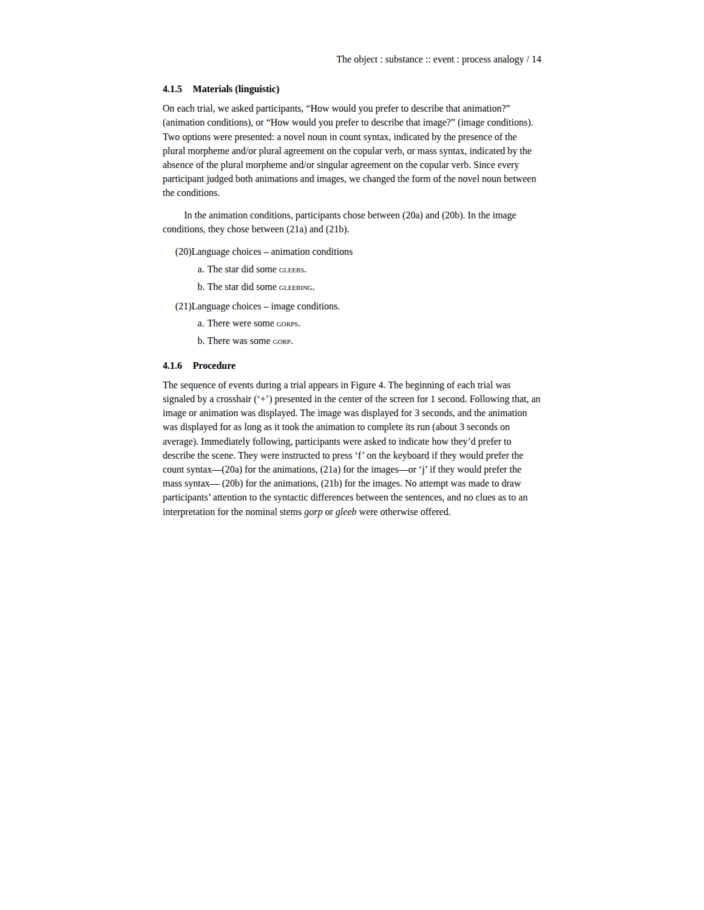The object : substance :: event : process analogy / 14
4.1.5 Materials (linguistic)
On each trial, we asked participants, “How would you prefer to describe that animation?” (animation conditions), or “How would you prefer to describe that image?” (image conditions). Two options were presented: a novel noun in count syntax, indicated by the presence of the plural morpheme and/or plural agreement on the copular verb, or mass syntax, indicated by the absence of the plural morpheme and/or singular agreement on the copular verb. Since every participant judged both animations and images, we changed the form of the novel noun between the conditions.
In the animation conditions, participants chose between (20a) and (20b). In the image conditions, they chose between (21a) and (21b).
(20)
Language choices – animation conditions
a.
The star did some gleebs.
b.
The star did some gleebing.
(21)
Language choices – image conditions.
a.
There were some gorps.
b.
There was some gorp.
4.1.6 Procedure
The sequence of events during a trial appears in Figure 4. The beginning of each trial was signaled by a crosshair (‘+’) presented in the center of the screen for 1 second. Following that, an image or animation was displayed. The image was displayed for 3 seconds, and the animation was displayed for as long as it took the animation to complete its run (about 3 seconds on average). Immediately following, participants were asked to indicate how they’d prefer to describe the scene. They were instructed to press ‘f’ on the keyboard if they would prefer the count syntax—(20a) for the animations, (21a) for the images—or ‘j’ if they would prefer the mass syntax— (20b) for the animations, (21b) for the images. No attempt was made to draw participants’ attention to the syntactic differences between the sentences, and no clues as to an interpretation for the nominal stems gorp or gleeb were otherwise offered.